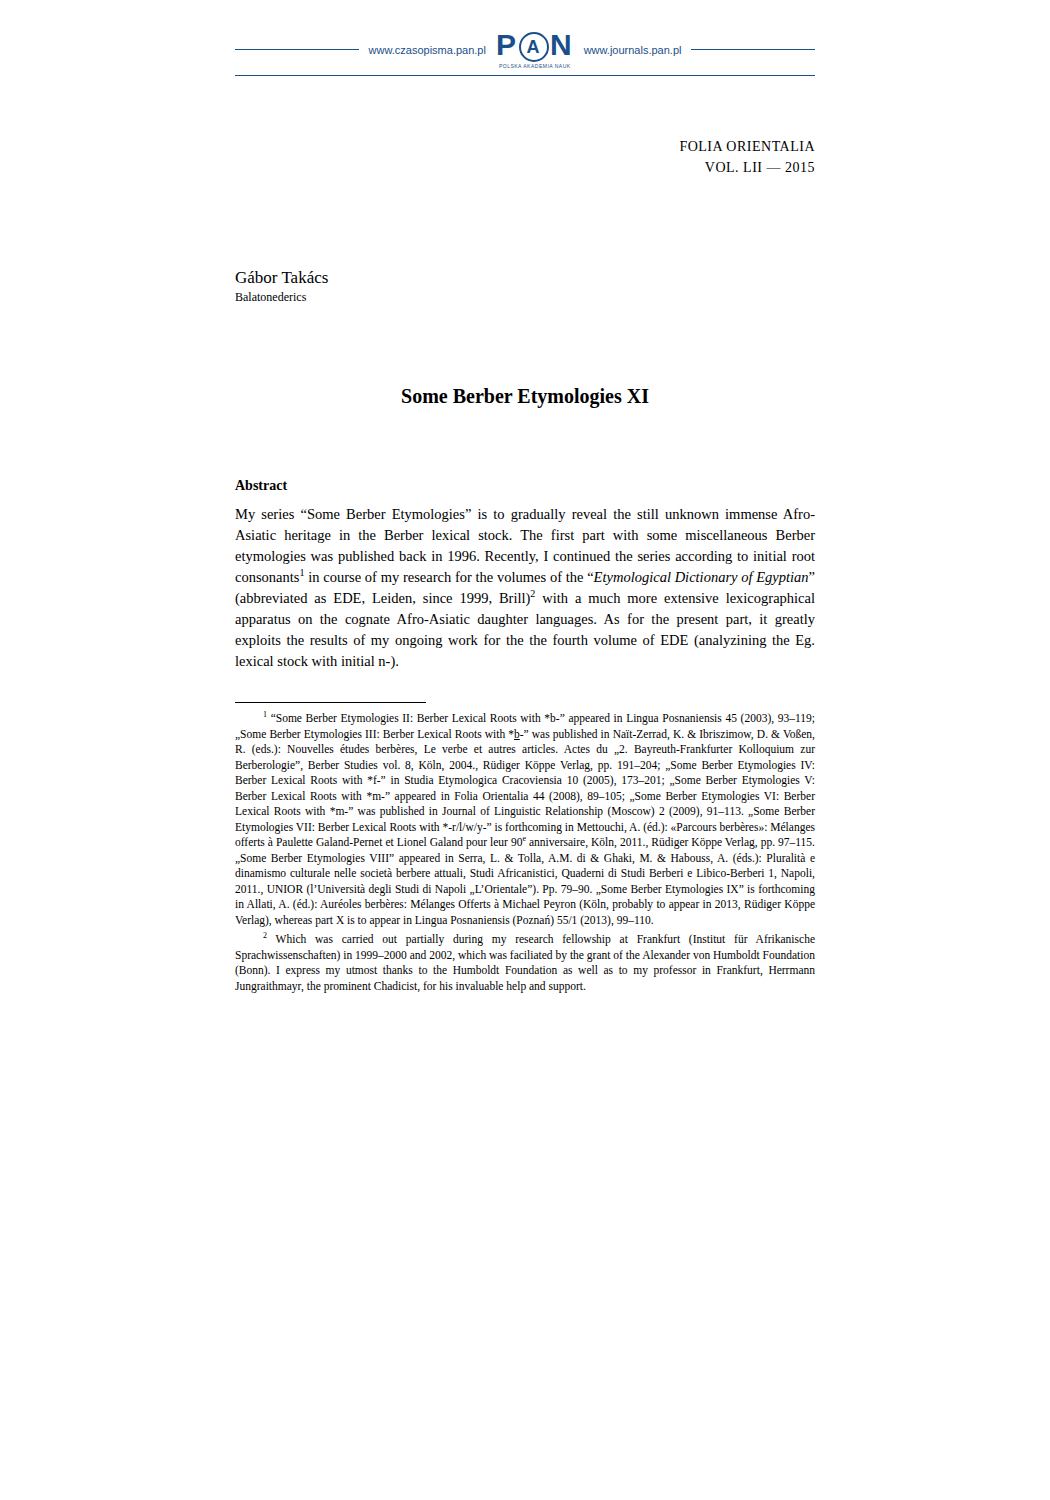www.czasopisma.pan.pl
PAN
POLSKA AKADEMIA NAUK
www.journals.pan.pl
FOLIA ORIENTALIA
VOL. LII — 2015
Gábor Takács
Balatonederics
Some Berber Etymologies XI
Abstract
My series “Some Berber Etymologies” is to gradually reveal the still unknown immense Afro-Asiatic heritage in the Berber lexical stock. The first part with some miscellaneous Berber etymologies was published back in 1996. Recently, I continued the series according to initial root consonants1 in course of my research for the volumes of the “Etymological Dictionary of Egyptian” (abbreviated as EDE, Leiden, since 1999, Brill)2 with a much more extensive lexicographical apparatus on the cognate Afro-Asiatic daughter languages. As for the present part, it greatly exploits the results of my ongoing work for the the fourth volume of EDE (analyzining the Eg. lexical stock with initial n-).
1 “Some Berber Etymologies II: Berber Lexical Roots with *b-” appeared in Lingua Posnaniensis 45 (2003), 93–119; „Some Berber Etymologies III: Berber Lexical Roots with *b-” was published in Naït-Zerrad, K. & Ibriszimow, D. & Voßen, R. (eds.): Nouvelles études berbères, Le verbe et autres articles. Actes du „2. Bayreuth-Frankfurter Kolloquium zur Berberologie”, Berber Studies vol. 8, Köln, 2004., Rüdiger Köppe Verlag, pp. 191–204; „Some Berber Etymologies IV: Berber Lexical Roots with *f-” in Studia Etymologica Cracoviensia 10 (2005), 173–201; „Some Berber Etymologies V: Berber Lexical Roots with *m-” appeared in Folia Orientalia 44 (2008), 89–105; „Some Berber Etymologies VI: Berber Lexical Roots with *m-” was published in Journal of Linguistic Relationship (Moscow) 2 (2009), 91–113. „Some Berber Etymologies VII: Berber Lexical Roots with *-r/l/w/y-” is forthcoming in Mettouchi, A. (éd.): «Parcours berbères»: Mélanges offerts à Paulette Galand-Pernet et Lionel Galand pour leur 90e anniversaire, Köln, 2011., Rüdiger Köppe Verlag, pp. 97–115. „Some Berber Etymologies VIII” appeared in Serra, L. & Tolla, A.M. di & Ghaki, M. & Habouss, A. (éds.): Pluralità e dinamismo culturale nelle società berbere attuali, Studi Africanistici, Quaderni di Studi Berberi e Libico-Berberi 1, Napoli, 2011., UNIOR (l’Università degli Studi di Napoli „L’Orientale”). Pp. 79–90. „Some Berber Etymologies IX” is forthcoming in Allati, A. (éd.): Auréoles berbères: Mélanges Offerts à Michael Peyron (Köln, probably to appear in 2013, Rüdiger Köppe Verlag), whereas part X is to appear in Lingua Posnaniensis (Poznań) 55/1 (2013), 99–110.
2 Which was carried out partially during my research fellowship at Frankfurt (Institut für Afrikanische Sprachwissenschaften) in 1999–2000 and 2002, which was faciliated by the grant of the Alexander von Humboldt Foundation (Bonn). I express my utmost thanks to the Humboldt Foundation as well as to my professor in Frankfurt, Herrmann Jungraithmayr, the prominent Chadicist, for his invaluable help and support.